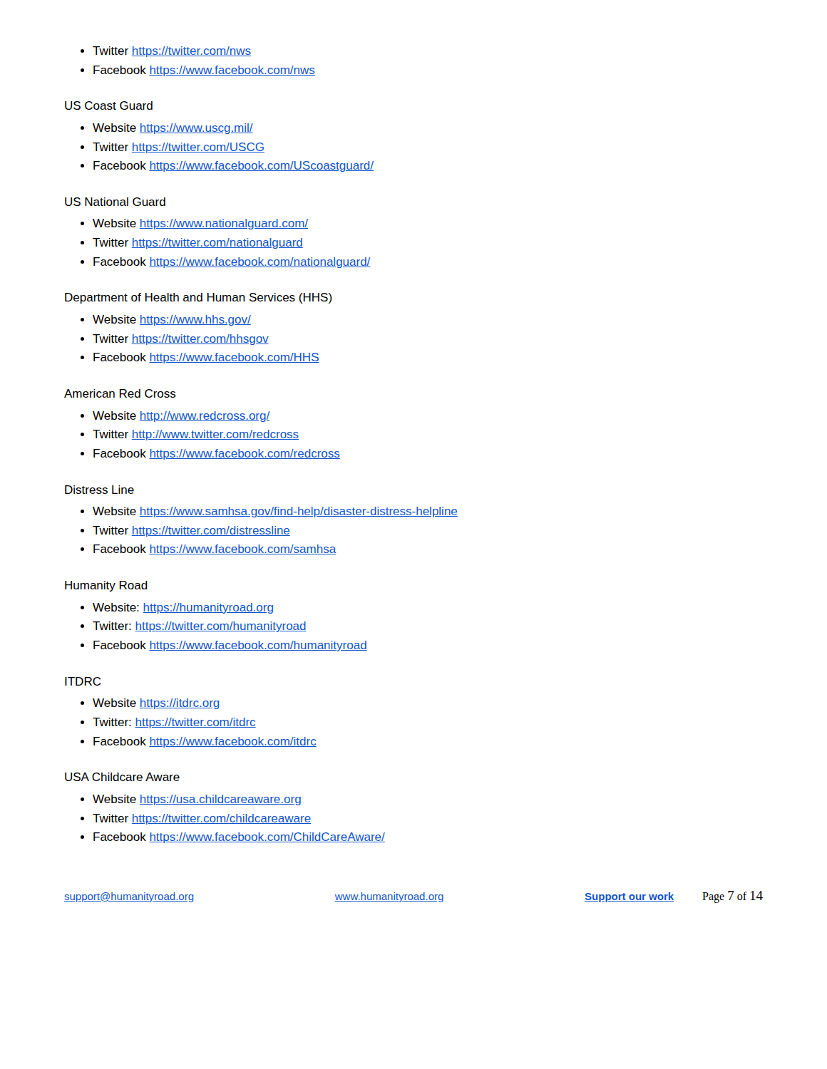Twitter https://twitter.com/nws
Facebook https://www.facebook.com/nws
US Coast Guard
Website https://www.uscg.mil/
Twitter https://twitter.com/USCG
Facebook https://www.facebook.com/UScoastguard/
US National Guard
Website https://www.nationalguard.com/
Twitter https://twitter.com/nationalguard
Facebook https://www.facebook.com/nationalguard/
Department of Health and Human Services (HHS)
Website https://www.hhs.gov/
Twitter https://twitter.com/hhsgov
Facebook https://www.facebook.com/HHS
American Red Cross
Website http://www.redcross.org/
Twitter http://www.twitter.com/redcross
Facebook https://www.facebook.com/redcross
Distress Line
Website https://www.samhsa.gov/find-help/disaster-distress-helpline
Twitter https://twitter.com/distressline
Facebook https://www.facebook.com/samhsa
Humanity Road
Website: https://humanityroad.org
Twitter: https://twitter.com/humanityroad
Facebook https://www.facebook.com/humanityroad
ITDRC
Website https://itdrc.org
Twitter: https://twitter.com/itdrc
Facebook https://www.facebook.com/itdrc
USA Childcare Aware
Website https://usa.childcareaware.org
Twitter https://twitter.com/childcareaware
Facebook https://www.facebook.com/ChildCareAware/
support@humanityroad.org
www.humanityroad.org
Support our work
Page 7 of 14